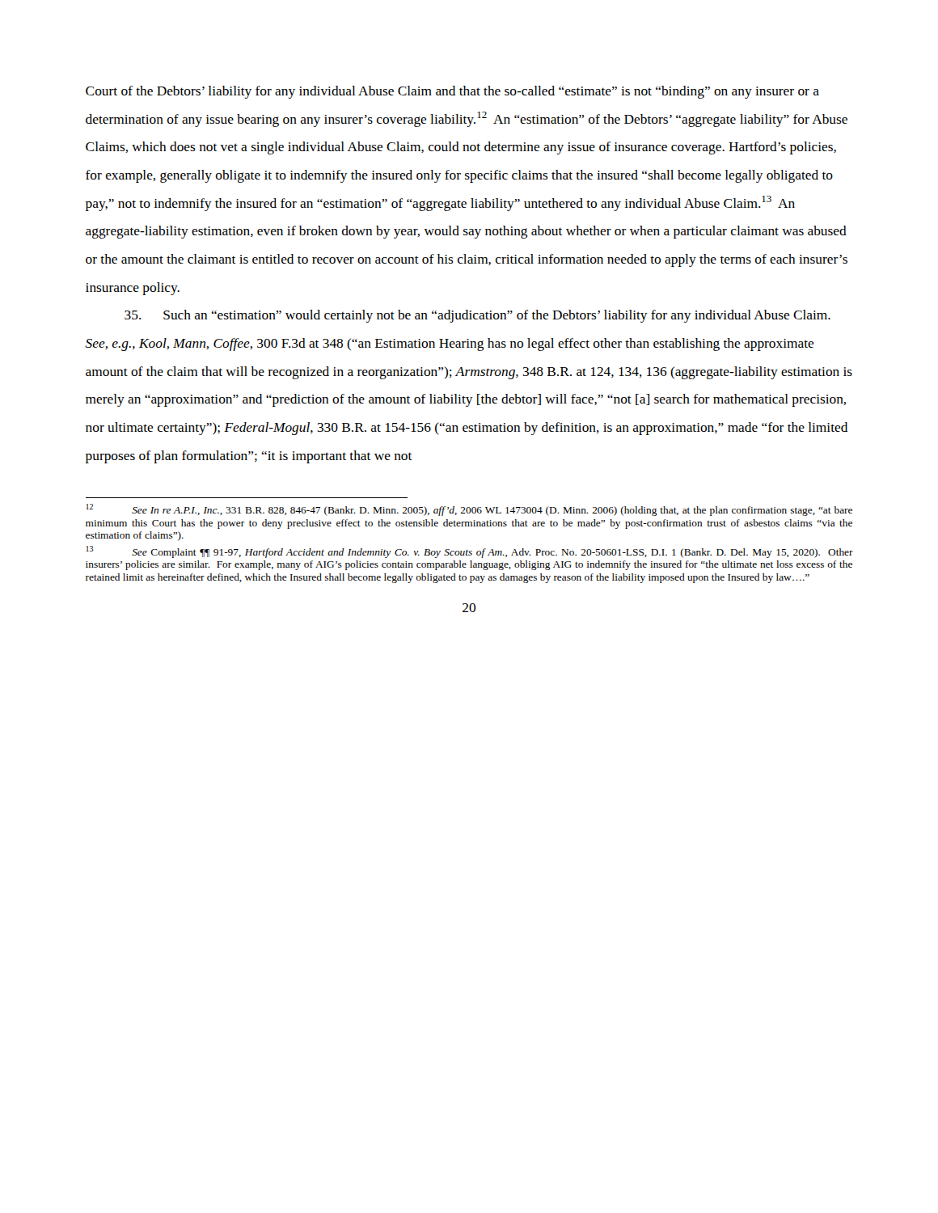Court of the Debtors’ liability for any individual Abuse Claim and that the so-called “estimate” is not “binding” on any insurer or a determination of any issue bearing on any insurer’s coverage liability.12 An “estimation” of the Debtors’ “aggregate liability” for Abuse Claims, which does not vet a single individual Abuse Claim, could not determine any issue of insurance coverage. Hartford’s policies, for example, generally obligate it to indemnify the insured only for specific claims that the insured “shall become legally obligated to pay,” not to indemnify the insured for an “estimation” of “aggregate liability” untethered to any individual Abuse Claim.13 An aggregate-liability estimation, even if broken down by year, would say nothing about whether or when a particular claimant was abused or the amount the claimant is entitled to recover on account of his claim, critical information needed to apply the terms of each insurer’s insurance policy.
35. Such an “estimation” would certainly not be an “adjudication” of the Debtors’ liability for any individual Abuse Claim. See, e.g., Kool, Mann, Coffee, 300 F.3d at 348 (“an Estimation Hearing has no legal effect other than establishing the approximate amount of the claim that will be recognized in a reorganization”); Armstrong, 348 B.R. at 124, 134, 136 (aggregate-liability estimation is merely an “approximation” and “prediction of the amount of liability [the debtor] will face,” “not [a] search for mathematical precision, nor ultimate certainty”); Federal-Mogul, 330 B.R. at 154-156 (“an estimation by definition, is an approximation,” made “for the limited purposes of plan formulation”; “it is important that we not
12 See In re A.P.I., Inc., 331 B.R. 828, 846-47 (Bankr. D. Minn. 2005), aff’d, 2006 WL 1473004 (D. Minn. 2006) (holding that, at the plan confirmation stage, “at bare minimum this Court has the power to deny preclusive effect to the ostensible determinations that are to be made” by post-confirmation trust of asbestos claims “via the estimation of claims”).
13 See Complaint ¶¶ 91-97, Hartford Accident and Indemnity Co. v. Boy Scouts of Am., Adv. Proc. No. 20-50601-LSS, D.I. 1 (Bankr. D. Del. May 15, 2020). Other insurers’ policies are similar. For example, many of AIG’s policies contain comparable language, obliging AIG to indemnify the insured for “the ultimate net loss excess of the retained limit as hereinafter defined, which the Insured shall become legally obligated to pay as damages by reason of the liability imposed upon the Insured by law….”
20